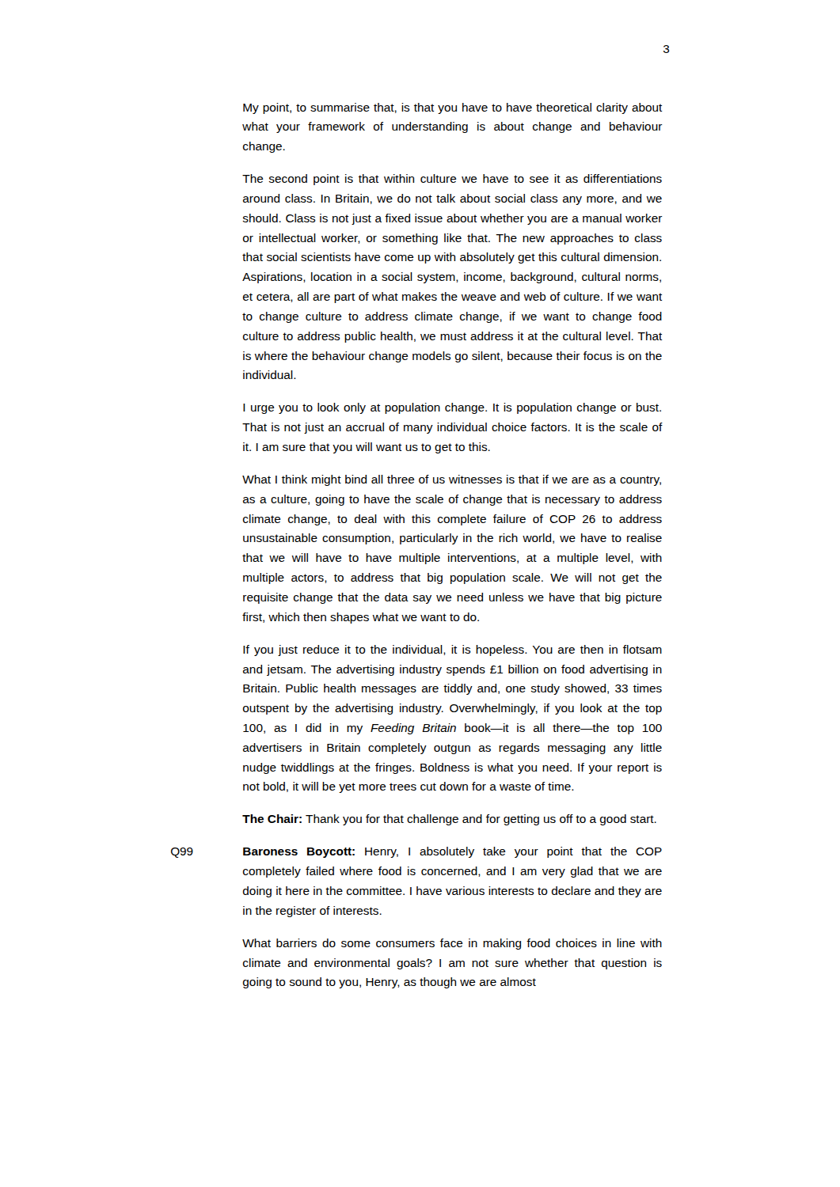3
My point, to summarise that, is that you have to have theoretical clarity about what your framework of understanding is about change and behaviour change.
The second point is that within culture we have to see it as differentiations around class. In Britain, we do not talk about social class any more, and we should. Class is not just a fixed issue about whether you are a manual worker or intellectual worker, or something like that. The new approaches to class that social scientists have come up with absolutely get this cultural dimension. Aspirations, location in a social system, income, background, cultural norms, et cetera, all are part of what makes the weave and web of culture. If we want to change culture to address climate change, if we want to change food culture to address public health, we must address it at the cultural level. That is where the behaviour change models go silent, because their focus is on the individual.
I urge you to look only at population change. It is population change or bust. That is not just an accrual of many individual choice factors. It is the scale of it. I am sure that you will want us to get to this.
What I think might bind all three of us witnesses is that if we are as a country, as a culture, going to have the scale of change that is necessary to address climate change, to deal with this complete failure of COP 26 to address unsustainable consumption, particularly in the rich world, we have to realise that we will have to have multiple interventions, at a multiple level, with multiple actors, to address that big population scale. We will not get the requisite change that the data say we need unless we have that big picture first, which then shapes what we want to do.
If you just reduce it to the individual, it is hopeless. You are then in flotsam and jetsam. The advertising industry spends £1 billion on food advertising in Britain. Public health messages are tiddly and, one study showed, 33 times outspent by the advertising industry. Overwhelmingly, if you look at the top 100, as I did in my Feeding Britain book—it is all there—the top 100 advertisers in Britain completely outgun as regards messaging any little nudge twiddlings at the fringes. Boldness is what you need. If your report is not bold, it will be yet more trees cut down for a waste of time.
The Chair: Thank you for that challenge and for getting us off to a good start.
Q99
Baroness Boycott: Henry, I absolutely take your point that the COP completely failed where food is concerned, and I am very glad that we are doing it here in the committee. I have various interests to declare and they are in the register of interests.
What barriers do some consumers face in making food choices in line with climate and environmental goals? I am not sure whether that question is going to sound to you, Henry, as though we are almost